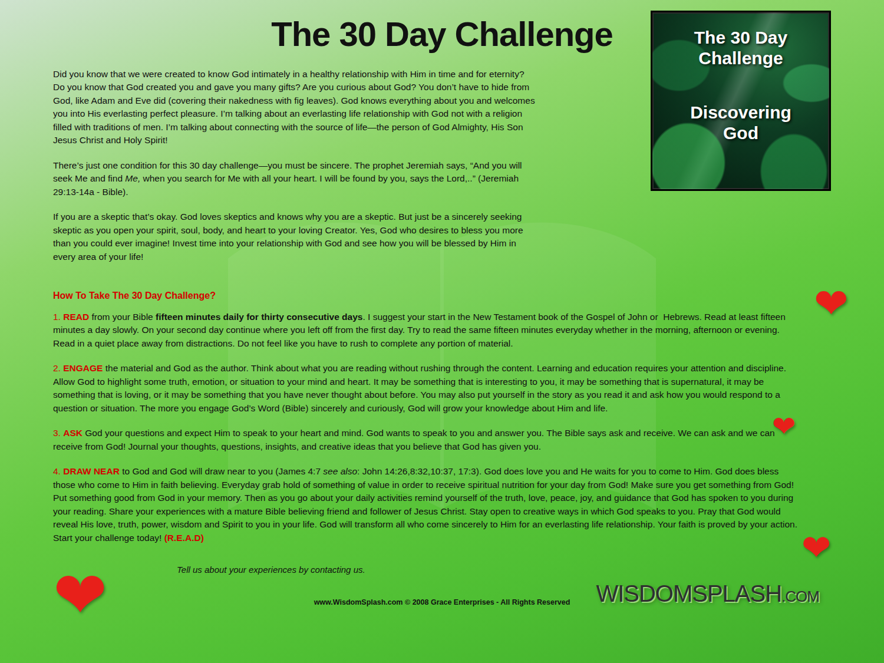❤ ❤ ❤ ❤
The 30 Day
Challenge
Discovering
God
The 30 Day Challenge
Did you know that we were created to know God intimately in a healthy relationship with Him in time and for eternity? Do you know that God created you and gave you many gifts? Are you curious about God? You don’t have to hide from God, like Adam and Eve did (covering their nakedness with fig leaves). God knows everything about you and welcomes you into His everlasting perfect pleasure. I’m talking about an everlasting life relationship with God not with a religion filled with traditions of men. I’m talking about connecting with the source of life—the person of God Almighty, His Son Jesus Christ and Holy Spirit!
There’s just one condition for this 30 day challenge—you must be sincere. The prophet Jeremiah says, “And you will seek Me and find Me, when you search for Me with all your heart. I will be found by you, says the Lord,..” (Jeremiah 29:13-14a - Bible).
If you are a skeptic that’s okay. God loves skeptics and knows why you are a skeptic. But just be a sincerely seeking skeptic as you open your spirit, soul, body, and heart to your loving Creator. Yes, God who desires to bless you more than you could ever imagine! Invest time into your relationship with God and see how you will be blessed by Him in every area of your life!
How To Take The 30 Day Challenge?
1. READ from your Bible fifteen minutes daily for thirty consecutive days. I suggest your start in the New Testament book of the Gospel of John or Hebrews. Read at least fifteen minutes a day slowly. On your second day continue where you left off from the first day. Try to read the same fifteen minutes everyday whether in the morning, afternoon or evening. Read in a quiet place away from distractions. Do not feel like you have to rush to complete any portion of material.
2. ENGAGE the material and God as the author. Think about what you are reading without rushing through the content. Learning and education requires your attention and discipline. Allow God to highlight some truth, emotion, or situation to your mind and heart. It may be something that is interesting to you, it may be something that is supernatural, it may be something that is loving, or it may be something that you have never thought about before. You may also put yourself in the story as you read it and ask how you would respond to a question or situation. The more you engage God’s Word (Bible) sincerely and curiously, God will grow your knowledge about Him and life.
3. ASK God your questions and expect Him to speak to your heart and mind. God wants to speak to you and answer you. The Bible says ask and receive. We can ask and we can receive from God! Journal your thoughts, questions, insights, and creative ideas that you believe that God has given you.
4. DRAW NEAR to God and God will draw near to you (James 4:7 see also: John 14:26,8:32,10:37, 17:3). God does love you and He waits for you to come to Him. God does bless those who come to Him in faith believing. Everyday grab hold of something of value in order to receive spiritual nutrition for your day from God! Make sure you get something from God! Put something good from God in your memory. Then as you go about your daily activities remind yourself of the truth, love, peace, joy, and guidance that God has spoken to you during your reading. Share your experiences with a mature Bible believing friend and follower of Jesus Christ. Stay open to creative ways in which God speaks to you. Pray that God would reveal His love, truth, power, wisdom and Spirit to you in your life. God will transform all who come sincerely to Him for an everlasting life relationship. Your faith is proved by your action. Start your challenge today! (R.E.A.D)
Tell us about your experiences by contacting us.
WISDOMSPLASH.COM
www.WisdomSplash.com © 2008 Grace Enterprises - All Rights Reserved